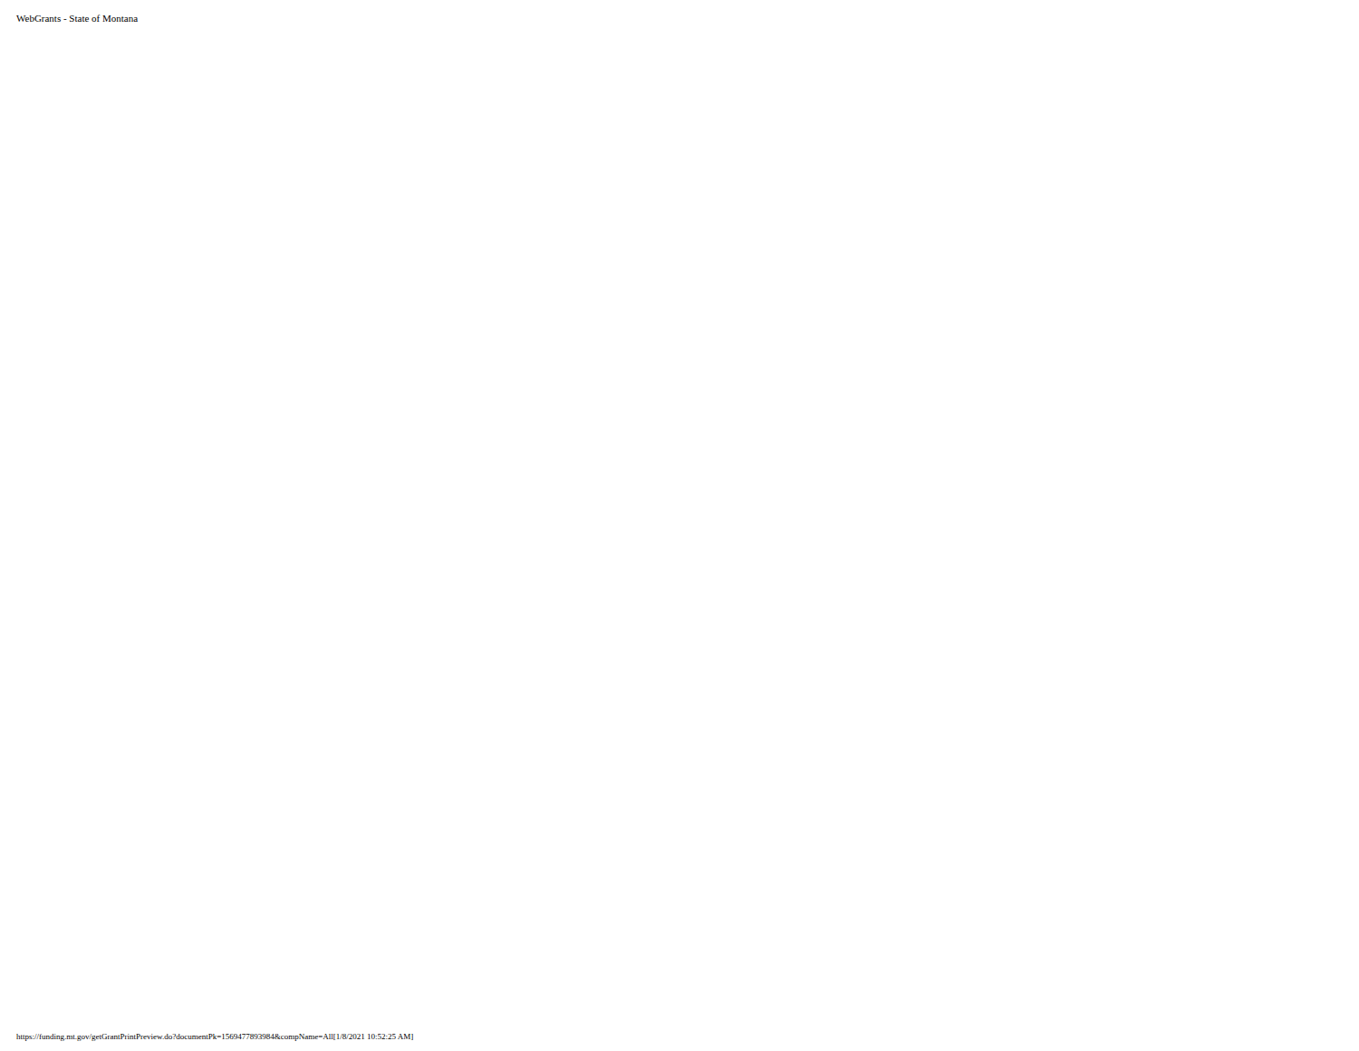WebGrants - State of Montana
https://funding.mt.gov/getGrantPrintPreview.do?documentPk=1569477893984&compName=All[1/8/2021 10:52:25 AM]